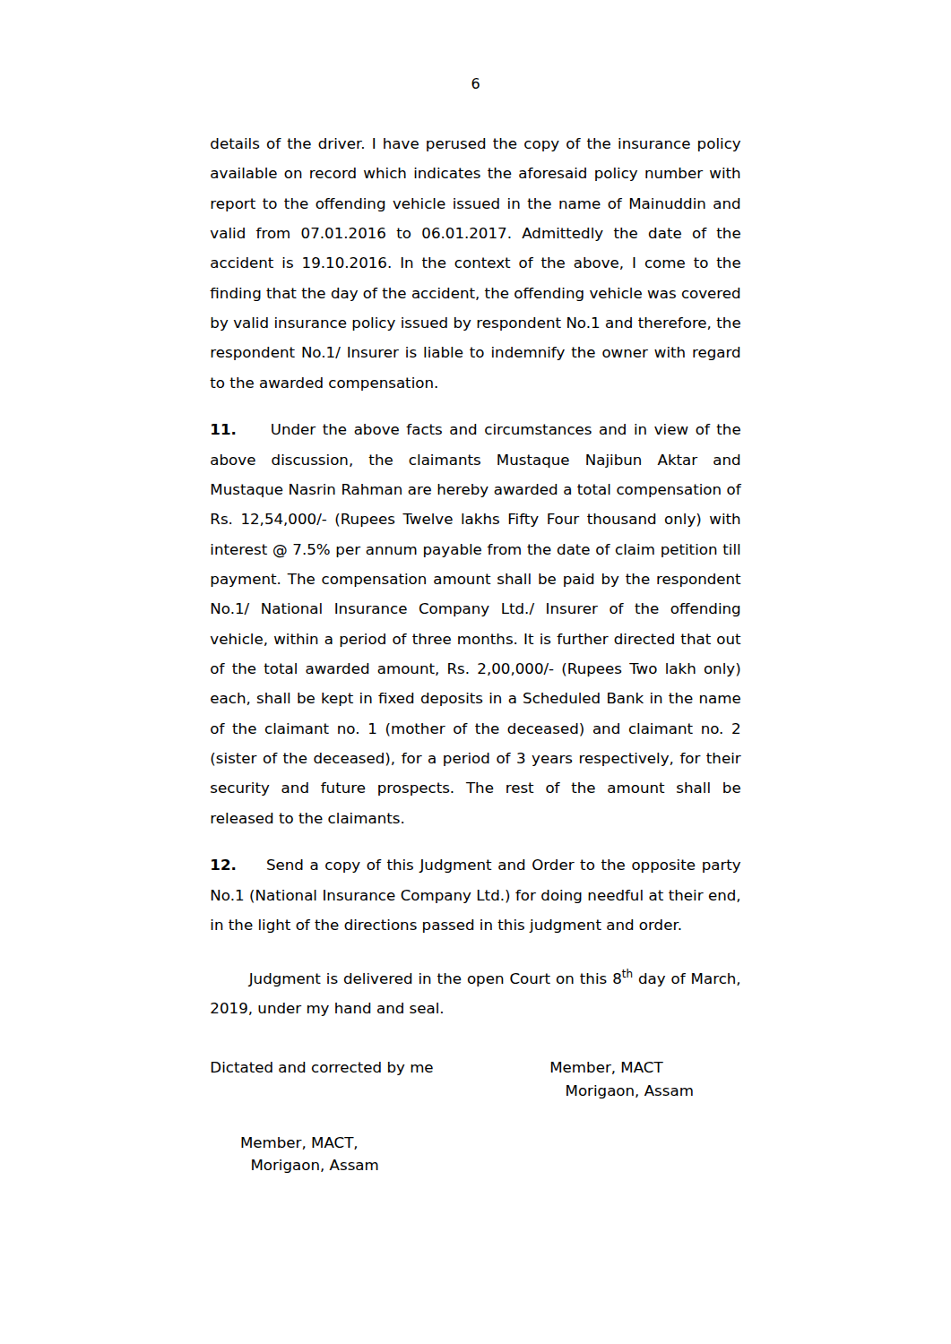6
details of the driver. I have perused the copy of the insurance policy available on record which indicates the aforesaid policy number with report to the offending vehicle issued in the name of Mainuddin and valid from 07.01.2016 to 06.01.2017. Admittedly the date of the accident is 19.10.2016. In the context of the above, I come to the finding that the day of the accident, the offending vehicle was covered by valid insurance policy issued by respondent No.1 and therefore, the respondent No.1/ Insurer is liable to indemnify the owner with regard to the awarded compensation.
11. Under the above facts and circumstances and in view of the above discussion, the claimants Mustaque Najibun Aktar and Mustaque Nasrin Rahman are hereby awarded a total compensation of Rs. 12,54,000/- (Rupees Twelve lakhs Fifty Four thousand only) with interest @ 7.5% per annum payable from the date of claim petition till payment. The compensation amount shall be paid by the respondent No.1/ National Insurance Company Ltd./ Insurer of the offending vehicle, within a period of three months. It is further directed that out of the total awarded amount, Rs. 2,00,000/- (Rupees Two lakh only) each, shall be kept in fixed deposits in a Scheduled Bank in the name of the claimant no. 1 (mother of the deceased) and claimant no. 2 (sister of the deceased), for a period of 3 years respectively, for their security and future prospects. The rest of the amount shall be released to the claimants.
12. Send a copy of this Judgment and Order to the opposite party No.1 (National Insurance Company Ltd.) for doing needful at their end, in the light of the directions passed in this judgment and order.
Judgment is delivered in the open Court on this 8th day of March, 2019, under my hand and seal.
Dictated and corrected by me
Member, MACT
Morigaon, Assam
Member, MACT,
Morigaon, Assam